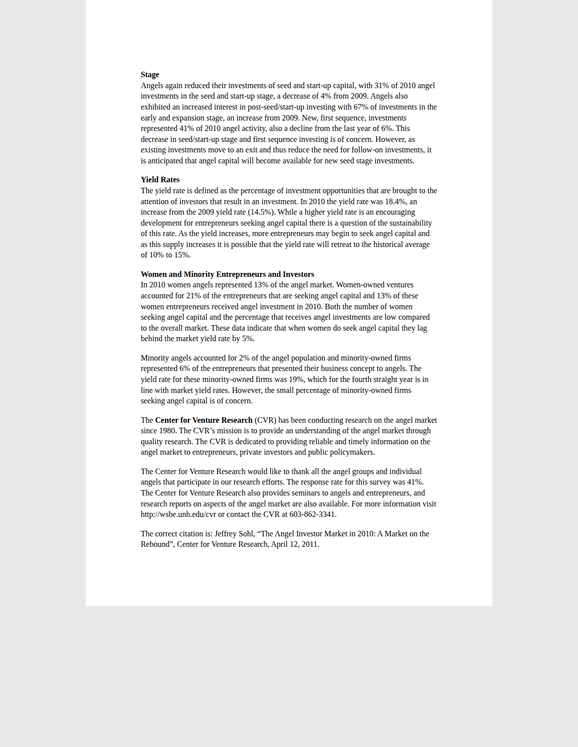Stage
Angels again reduced their investments of seed and start-up capital, with 31% of 2010 angel investments in the seed and start-up stage, a decrease of 4% from 2009. Angels also exhibited an increased interest in post-seed/start-up investing with 67% of investments in the early and expansion stage, an increase from 2009. New, first sequence, investments represented 41% of 2010 angel activity, also a decline from the last year of 6%. This decrease in seed/start-up stage and first sequence investing is of concern. However, as existing investments move to an exit and thus reduce the need for follow-on investments, it is anticipated that angel capital will become available for new seed stage investments.
Yield Rates
The yield rate is defined as the percentage of investment opportunities that are brought to the attention of investors that result in an investment. In 2010 the yield rate was 18.4%, an increase from the 2009 yield rate (14.5%). While a higher yield rate is an encouraging development for entrepreneurs seeking angel capital there is a question of the sustainability of this rate. As the yield increases, more entrepreneurs may begin to seek angel capital and as this supply increases it is possible that the yield rate will retreat to the historical average of 10% to 15%.
Women and Minority Entrepreneurs and Investors
In 2010 women angels represented 13% of the angel market. Women-owned ventures accounted for 21% of the entrepreneurs that are seeking angel capital and 13% of these women entrepreneurs received angel investment in 2010. Both the number of women seeking angel capital and the percentage that receives angel investments are low compared to the overall market. These data indicate that when women do seek angel capital they lag behind the market yield rate by 5%.
Minority angels accounted for 2% of the angel population and minority-owned firms represented 6% of the entrepreneurs that presented their business concept to angels. The yield rate for these minority-owned firms was 19%, which for the fourth straight year is in line with market yield rates. However, the small percentage of minority-owned firms seeking angel capital is of concern.
The Center for Venture Research (CVR) has been conducting research on the angel market since 1980. The CVR’s mission is to provide an understanding of the angel market through quality research. The CVR is dedicated to providing reliable and timely information on the angel market to entrepreneurs, private investors and public policymakers.
The Center for Venture Research would like to thank all the angel groups and individual angels that participate in our research efforts. The response rate for this survey was 41%. The Center for Venture Research also provides seminars to angels and entrepreneurs, and research reports on aspects of the angel market are also available. For more information visit http://wsbe.unh.edu/cvr or contact the CVR at 603-862-3341.
The correct citation is: Jeffrey Sohl, “The Angel Investor Market in 2010: A Market on the Rebound”, Center for Venture Research, April 12, 2011.